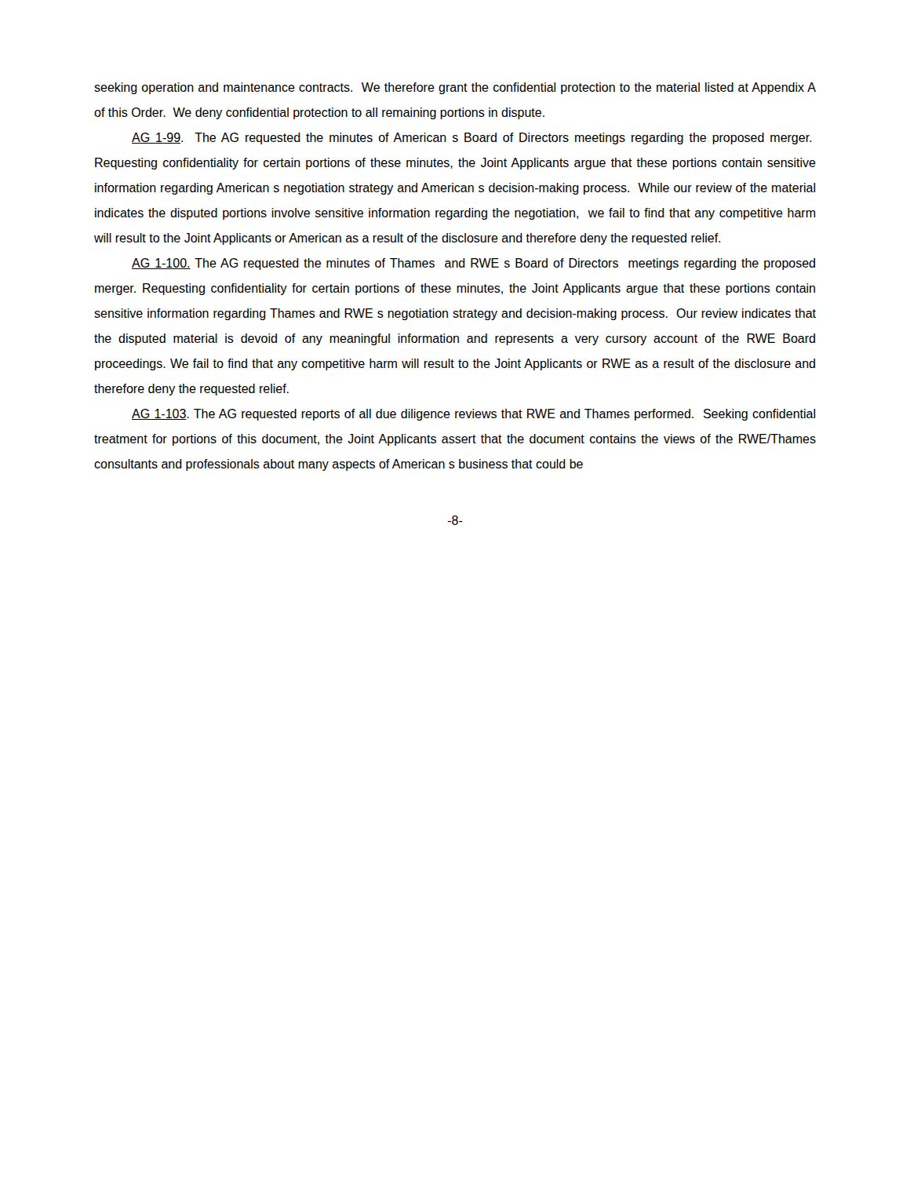seeking operation and maintenance contracts. We therefore grant the confidential protection to the material listed at Appendix A of this Order. We deny confidential protection to all remaining portions in dispute.
AG 1-99. The AG requested the minutes of American s Board of Directors meetings regarding the proposed merger. Requesting confidentiality for certain portions of these minutes, the Joint Applicants argue that these portions contain sensitive information regarding American s negotiation strategy and American s decision-making process. While our review of the material indicates the disputed portions involve sensitive information regarding the negotiation, we fail to find that any competitive harm will result to the Joint Applicants or American as a result of the disclosure and therefore deny the requested relief.
AG 1-100. The AG requested the minutes of Thames and RWE s Board of Directors meetings regarding the proposed merger. Requesting confidentiality for certain portions of these minutes, the Joint Applicants argue that these portions contain sensitive information regarding Thames and RWE s negotiation strategy and decision-making process. Our review indicates that the disputed material is devoid of any meaningful information and represents a very cursory account of the RWE Board proceedings. We fail to find that any competitive harm will result to the Joint Applicants or RWE as a result of the disclosure and therefore deny the requested relief.
AG 1-103. The AG requested reports of all due diligence reviews that RWE and Thames performed. Seeking confidential treatment for portions of this document, the Joint Applicants assert that the document contains the views of the RWE/Thames consultants and professionals about many aspects of American s business that could be
-8-